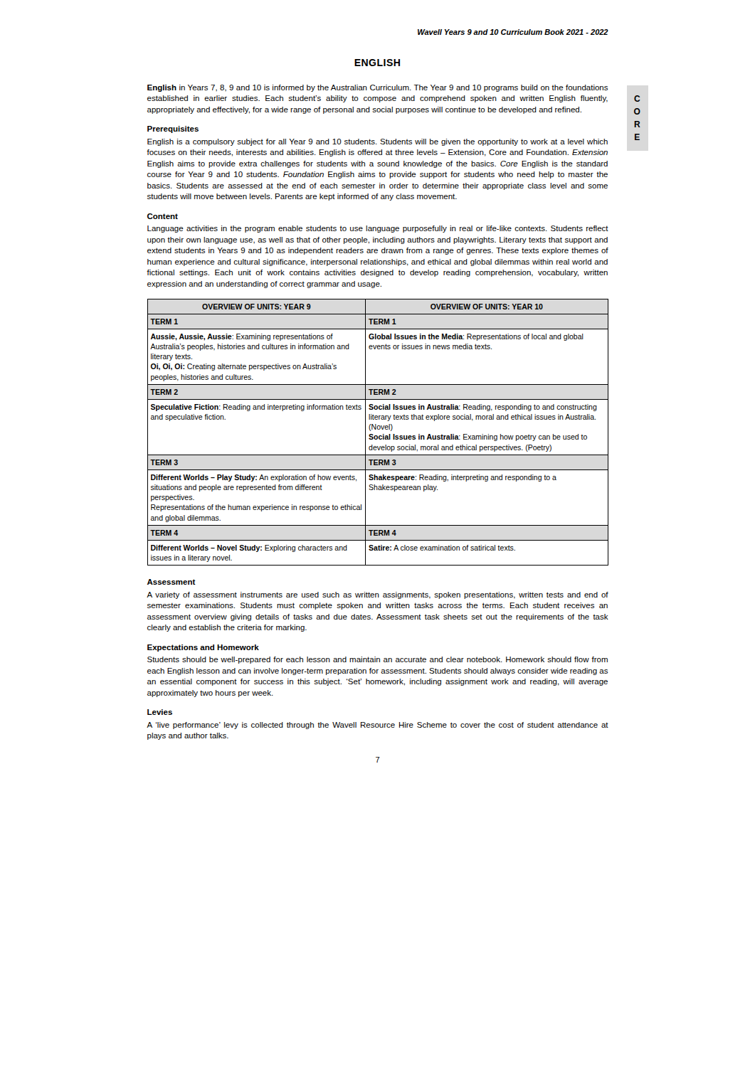Wavell Years 9 and 10 Curriculum Book 2021 - 2022
C
O
R
E
ENGLISH
English in Years 7, 8, 9 and 10 is informed by the Australian Curriculum. The Year 9 and 10 programs build on the foundations established in earlier studies. Each student’s ability to compose and comprehend spoken and written English fluently, appropriately and effectively, for a wide range of personal and social purposes will continue to be developed and refined.
Prerequisites
English is a compulsory subject for all Year 9 and 10 students. Students will be given the opportunity to work at a level which focuses on their needs, interests and abilities. English is offered at three levels – Extension, Core and Foundation. Extension English aims to provide extra challenges for students with a sound knowledge of the basics. Core English is the standard course for Year 9 and 10 students. Foundation English aims to provide support for students who need help to master the basics. Students are assessed at the end of each semester in order to determine their appropriate class level and some students will move between levels. Parents are kept informed of any class movement.
Content
Language activities in the program enable students to use language purposefully in real or life-like contexts. Students reflect upon their own language use, as well as that of other people, including authors and playwrights. Literary texts that support and extend students in Years 9 and 10 as independent readers are drawn from a range of genres. These texts explore themes of human experience and cultural significance, interpersonal relationships, and ethical and global dilemmas within real world and fictional settings. Each unit of work contains activities designed to develop reading comprehension, vocabulary, written expression and an understanding of correct grammar and usage.
| OVERVIEW OF UNITS: YEAR 9 | OVERVIEW OF UNITS: YEAR 10 |
| --- | --- |
| TERM 1 | TERM 1 |
| Aussie, Aussie, Aussie : Examining representations of Australia’s peoples, histories and cultures in information and literary texts. Oi, Oi, Oi: Creating alternate perspectives on Australia’s peoples, histories and cultures. | Global Issues in the Media : Representations of local and global events or issues in news media texts. |
| TERM 2 | TERM 2 |
| Speculative Fiction : Reading and interpreting information texts and speculative fiction. | Social Issues in Australia : Reading, responding to and constructing literary texts that explore social, moral and ethical issues in Australia. (Novel) Social Issues in Australia : Examining how poetry can be used to develop social, moral and ethical perspectives. (Poetry) |
| TERM 3 | TERM 3 |
| Different Worlds – Play Study: An exploration of how events, situations and people are represented from different perspectives. Representations of the human experience in response to ethical and global dilemmas. | Shakespeare : Reading, interpreting and responding to a Shakespearean play. |
| TERM 4 | TERM 4 |
| Different Worlds – Novel Study: Exploring characters and issues in a literary novel. | Satire: A close examination of satirical texts. |
Assessment
A variety of assessment instruments are used such as written assignments, spoken presentations, written tests and end of semester examinations. Students must complete spoken and written tasks across the terms. Each student receives an assessment overview giving details of tasks and due dates. Assessment task sheets set out the requirements of the task clearly and establish the criteria for marking.
Expectations and Homework
Students should be well-prepared for each lesson and maintain an accurate and clear notebook. Homework should flow from each English lesson and can involve longer-term preparation for assessment. Students should always consider wide reading as an essential component for success in this subject. ‘Set’ homework, including assignment work and reading, will average approximately two hours per week.
Levies
A ‘live performance’ levy is collected through the Wavell Resource Hire Scheme to cover the cost of student attendance at plays and author talks.
7